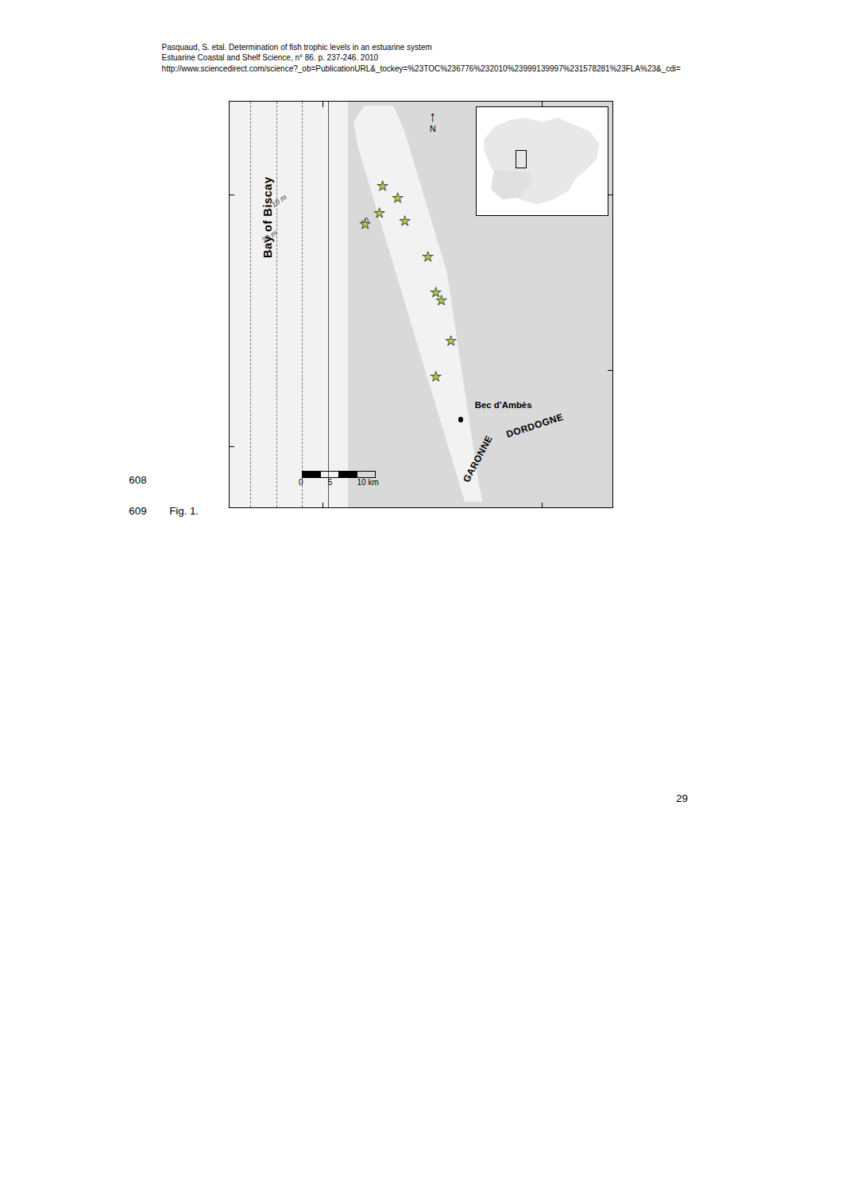Pasquaud, S. etal. Determination of fish trophic levels in an estuarine system
Estuarine Coastal and Shelf Science, n° 86. p. 237-246. 2010
http://www.sciencedirect.com/science?_ob=PublicationURL&_tockey=%23TOC%236776%232010%23999139997%231578281%23FLA%23&_cdi=
10 m
20 m
10
Bay of Biscay
↑ N
Bec d’Ambès
DORDOGNE
GARONNE
0510 km
1°0'0"O
0°30'0"E
1°0'0"O
0°30'0"E
45°30'0"N
45°0'0"N
45°30'0"N
45°0'0"N
608
609
Fig. 1.
29